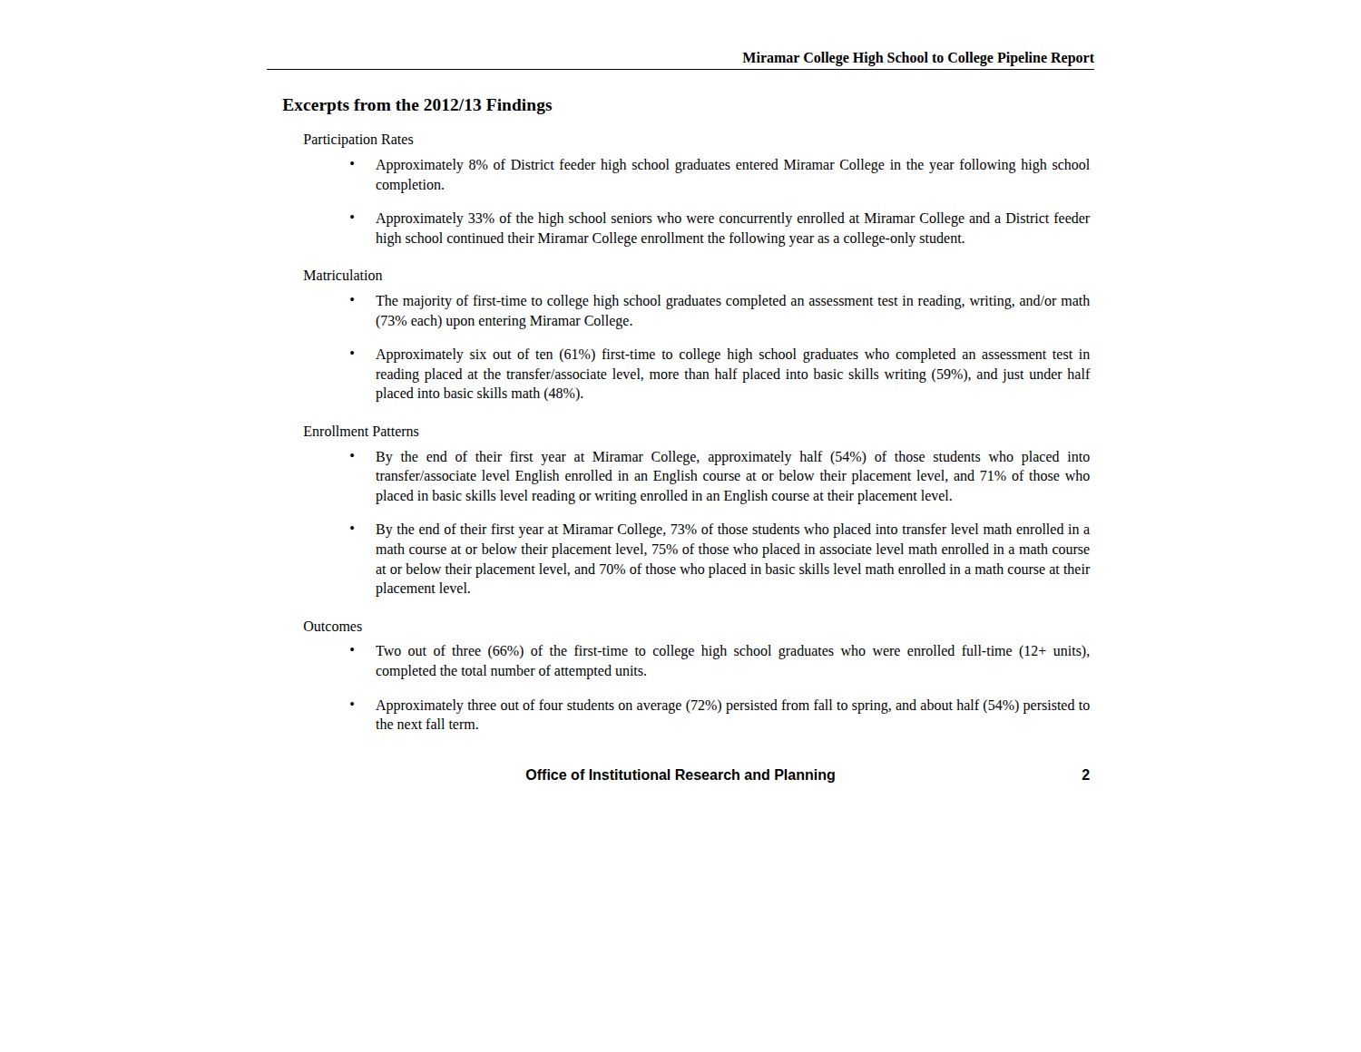Miramar College High School to College Pipeline Report
Excerpts from the 2012/13 Findings
Participation Rates
Approximately 8% of District feeder high school graduates entered Miramar College in the year following high school completion.
Approximately 33% of the high school seniors who were concurrently enrolled at Miramar College and a District feeder high school continued their Miramar College enrollment the following year as a college-only student.
Matriculation
The majority of first-time to college high school graduates completed an assessment test in reading, writing, and/or math (73% each) upon entering Miramar College.
Approximately six out of ten (61%) first-time to college high school graduates who completed an assessment test in reading placed at the transfer/associate level, more than half placed into basic skills writing (59%), and just under half placed into basic skills math (48%).
Enrollment Patterns
By the end of their first year at Miramar College, approximately half (54%) of those students who placed into transfer/associate level English enrolled in an English course at or below their placement level, and 71% of those who placed in basic skills level reading or writing enrolled in an English course at their placement level.
By the end of their first year at Miramar College, 73% of those students who placed into transfer level math enrolled in a math course at or below their placement level, 75% of those who placed in associate level math enrolled in a math course at or below their placement level, and 70% of those who placed in basic skills level math enrolled in a math course at their placement level.
Outcomes
Two out of three (66%) of the first-time to college high school graduates who were enrolled full-time (12+ units), completed the total number of attempted units.
Approximately three out of four students on average (72%) persisted from fall to spring, and about half (54%) persisted to the next fall term.
Office of Institutional Research and Planning 2